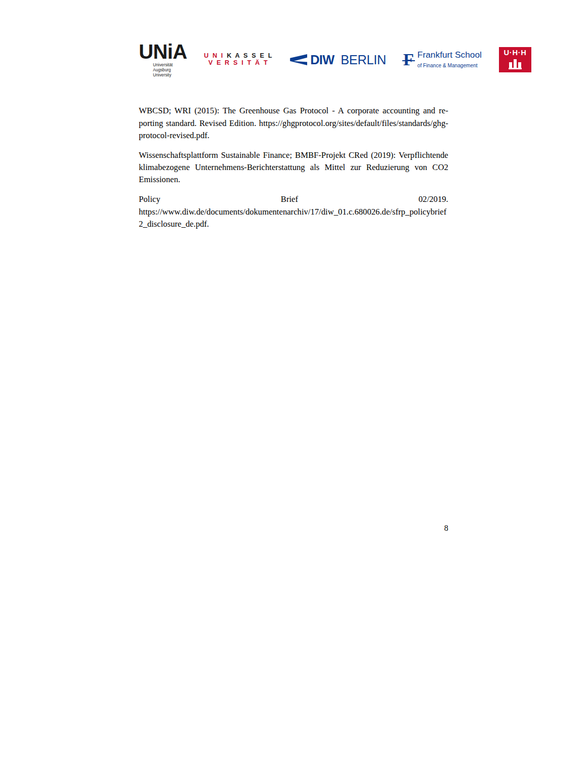UNi A Universität
Augsburg
University
U N I K A S S E L V E R S I T Ä T
DIW BERLIN
F Frankfurt School
of Finance & Management
U·H·H
WBCSD; WRI (2015): The Greenhouse Gas Protocol - A corporate accounting and reporting standard. Revised Edition. https://ghgprotocol.org/sites/default/files/standards/ghg-protocol-revised.pdf.
Wissenschaftsplattform Sustainable Finance; BMBF-Projekt CRed (2019): Verpflichtende klimabezogene Unternehmens-Berichterstattung als Mittel zur Reduzierung von CO2 Emissionen.
Policy Brief 02/2019. https://www.diw.de/documents/dokumentenarchiv/17/diw_01.c.680026.de/sfrp_policybrief2_disclosure_de.pdf.
8